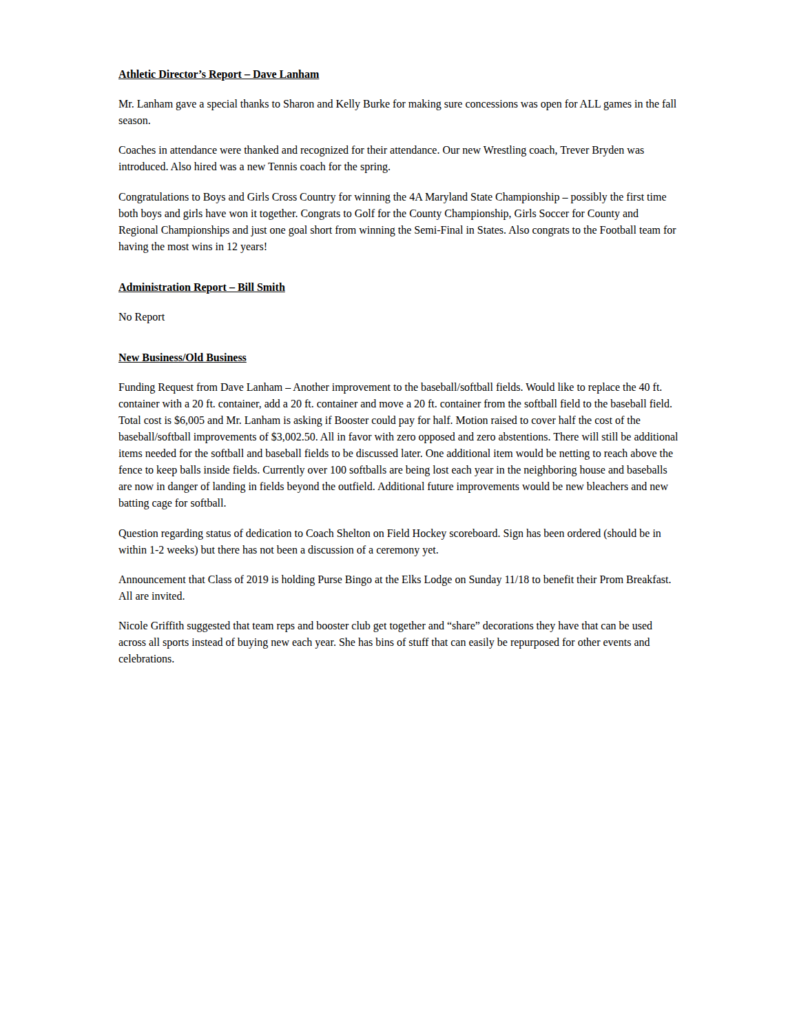Athletic Director’s Report – Dave Lanham
Mr. Lanham gave a special thanks to Sharon and Kelly Burke for making sure concessions was open for ALL games in the fall season.
Coaches in attendance were thanked and recognized for their attendance. Our new Wrestling coach, Trever Bryden was introduced. Also hired was a new Tennis coach for the spring.
Congratulations to Boys and Girls Cross Country for winning the 4A Maryland State Championship – possibly the first time both boys and girls have won it together. Congrats to Golf for the County Championship, Girls Soccer for County and Regional Championships and just one goal short from winning the Semi-Final in States. Also congrats to the Football team for having the most wins in 12 years!
Administration Report – Bill Smith
No Report
New Business/Old Business
Funding Request from Dave Lanham – Another improvement to the baseball/softball fields. Would like to replace the 40 ft. container with a 20 ft. container, add a 20 ft. container and move a 20 ft. container from the softball field to the baseball field. Total cost is $6,005 and Mr. Lanham is asking if Booster could pay for half. Motion raised to cover half the cost of the baseball/softball improvements of $3,002.50. All in favor with zero opposed and zero abstentions. There will still be additional items needed for the softball and baseball fields to be discussed later. One additional item would be netting to reach above the fence to keep balls inside fields. Currently over 100 softballs are being lost each year in the neighboring house and baseballs are now in danger of landing in fields beyond the outfield. Additional future improvements would be new bleachers and new batting cage for softball.
Question regarding status of dedication to Coach Shelton on Field Hockey scoreboard. Sign has been ordered (should be in within 1-2 weeks) but there has not been a discussion of a ceremony yet.
Announcement that Class of 2019 is holding Purse Bingo at the Elks Lodge on Sunday 11/18 to benefit their Prom Breakfast. All are invited.
Nicole Griffith suggested that team reps and booster club get together and “share” decorations they have that can be used across all sports instead of buying new each year. She has bins of stuff that can easily be repurposed for other events and celebrations.